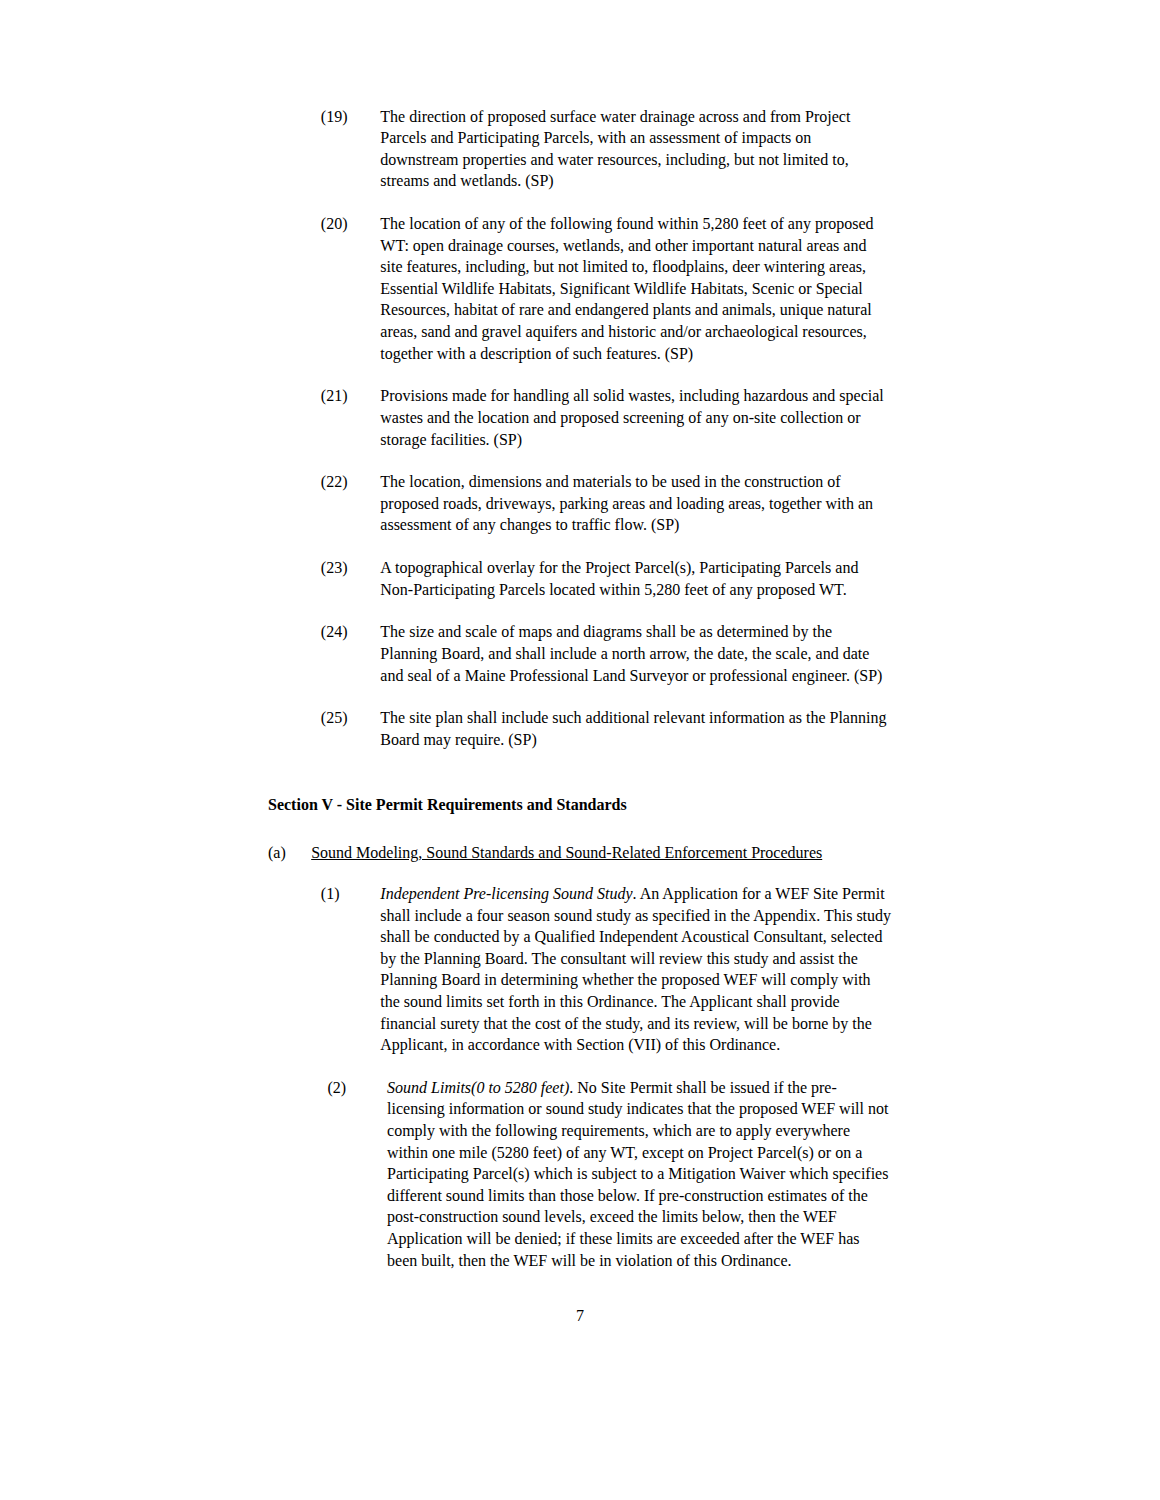(19)
The direction of proposed surface water drainage across and from Project Parcels and Participating Parcels, with an assessment of impacts on downstream properties and water resources, including, but not limited to, streams and wetlands. (SP)
(20)
The location of any of the following found within 5,280 feet of any proposed WT: open drainage courses, wetlands, and other important natural areas and site features, including, but not limited to, floodplains, deer wintering areas, Essential Wildlife Habitats, Significant Wildlife Habitats, Scenic or Special Resources, habitat of rare and endangered plants and animals, unique natural areas, sand and gravel aquifers and historic and/or archaeological resources, together with a description of such features. (SP)
(21)
Provisions made for handling all solid wastes, including hazardous and special wastes and the location and proposed screening of any on-site collection or storage facilities. (SP)
(22)
The location, dimensions and materials to be used in the construction of proposed roads, driveways, parking areas and loading areas, together with an assessment of any changes to traffic flow. (SP)
(23)
A topographical overlay for the Project Parcel(s), Participating Parcels and Non-Participating Parcels located within 5,280 feet of any proposed WT.
(24)
The size and scale of maps and diagrams shall be as determined by the Planning Board, and shall include a north arrow, the date, the scale, and date and seal of a Maine Professional Land Surveyor or professional engineer. (SP)
(25)
The site plan shall include such additional relevant information as the Planning Board may require. (SP)
Section V - Site Permit Requirements and Standards
(a)
Sound Modeling, Sound Standards and Sound-Related Enforcement Procedures
(1)
Independent Pre-licensing Sound Study. An Application for a WEF Site Permit shall include a four season sound study as specified in the Appendix. This study shall be conducted by a Qualified Independent Acoustical Consultant, selected by the Planning Board. The consultant will review this study and assist the Planning Board in determining whether the proposed WEF will comply with the sound limits set forth in this Ordinance. The Applicant shall provide financial surety that the cost of the study, and its review, will be borne by the Applicant, in accordance with Section (VII) of this Ordinance.
(2)
Sound Limits(0 to 5280 feet). No Site Permit shall be issued if the pre-licensing information or sound study indicates that the proposed WEF will not comply with the following requirements, which are to apply everywhere within one mile (5280 feet) of any WT, except on Project Parcel(s) or on a Participating Parcel(s) which is subject to a Mitigation Waiver which specifies different sound limits than those below. If pre-construction estimates of the post-construction sound levels, exceed the limits below, then the WEF Application will be denied; if these limits are exceeded after the WEF has been built, then the WEF will be in violation of this Ordinance.
7